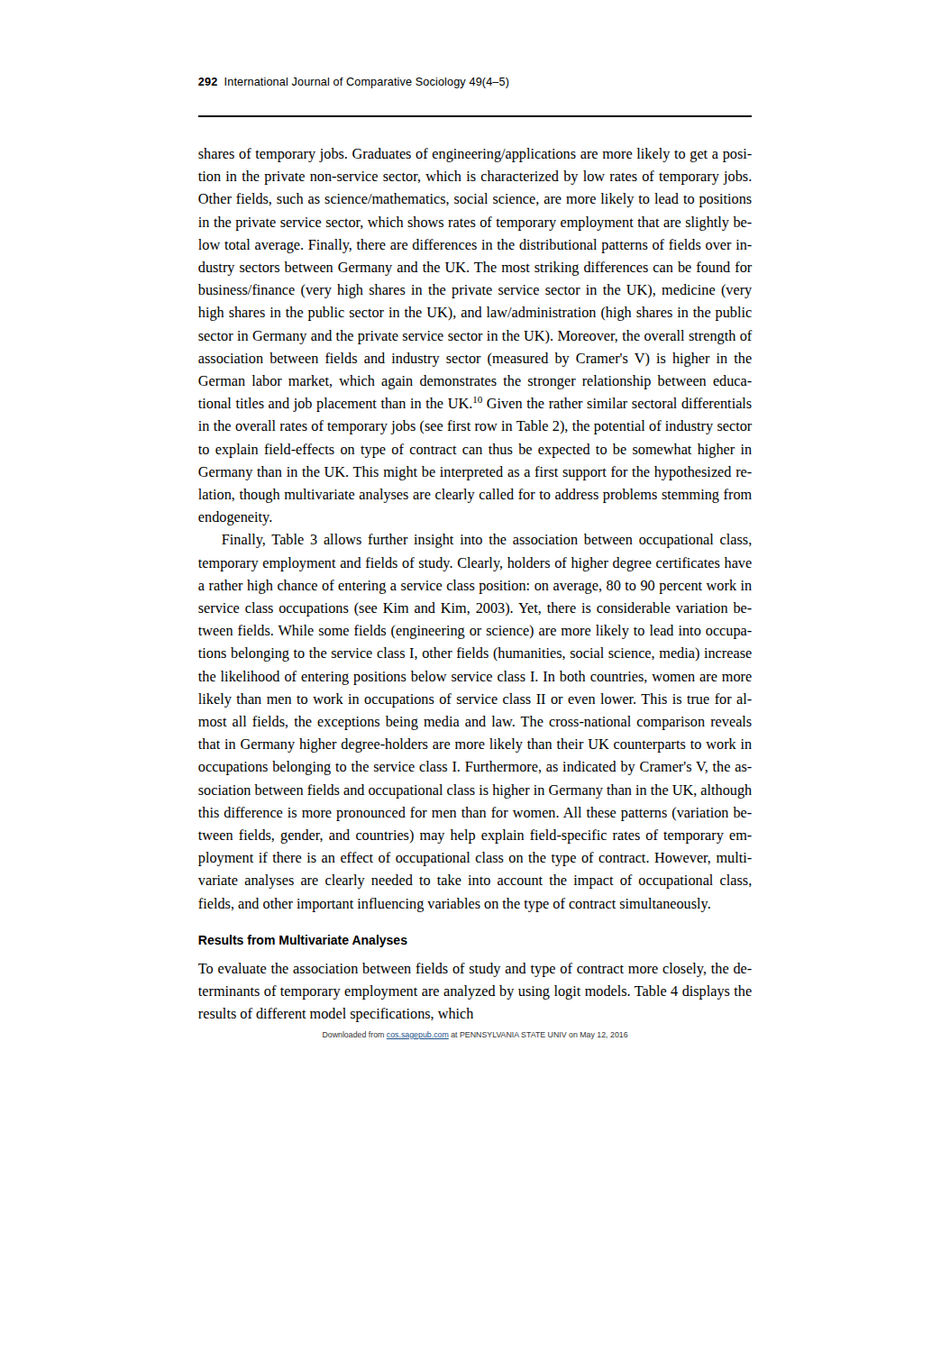292 International Journal of Comparative Sociology 49(4–5)
shares of temporary jobs. Graduates of engineering/applications are more likely to get a position in the private non-service sector, which is characterized by low rates of temporary jobs. Other fields, such as science/mathematics, social science, are more likely to lead to positions in the private service sector, which shows rates of temporary employment that are slightly below total average. Finally, there are differences in the distributional patterns of fields over industry sectors between Germany and the UK. The most striking differences can be found for business/finance (very high shares in the private service sector in the UK), medicine (very high shares in the public sector in the UK), and law/administration (high shares in the public sector in Germany and the private service sector in the UK). Moreover, the overall strength of association between fields and industry sector (measured by Cramer's V) is higher in the German labor market, which again demonstrates the stronger relationship between educational titles and job placement than in the UK.10 Given the rather similar sectoral differentials in the overall rates of temporary jobs (see first row in Table 2), the potential of industry sector to explain field-effects on type of contract can thus be expected to be somewhat higher in Germany than in the UK. This might be interpreted as a first support for the hypothesized relation, though multivariate analyses are clearly called for to address problems stemming from endogeneity.
Finally, Table 3 allows further insight into the association between occupational class, temporary employment and fields of study. Clearly, holders of higher degree certificates have a rather high chance of entering a service class position: on average, 80 to 90 percent work in service class occupations (see Kim and Kim, 2003). Yet, there is considerable variation between fields. While some fields (engineering or science) are more likely to lead into occupations belonging to the service class I, other fields (humanities, social science, media) increase the likelihood of entering positions below service class I. In both countries, women are more likely than men to work in occupations of service class II or even lower. This is true for almost all fields, the exceptions being media and law. The cross-national comparison reveals that in Germany higher degree-holders are more likely than their UK counterparts to work in occupations belonging to the service class I. Furthermore, as indicated by Cramer's V, the association between fields and occupational class is higher in Germany than in the UK, although this difference is more pronounced for men than for women. All these patterns (variation between fields, gender, and countries) may help explain field-specific rates of temporary employment if there is an effect of occupational class on the type of contract. However, multivariate analyses are clearly needed to take into account the impact of occupational class, fields, and other important influencing variables on the type of contract simultaneously.
Results from Multivariate Analyses
To evaluate the association between fields of study and type of contract more closely, the determinants of temporary employment are analyzed by using logit models. Table 4 displays the results of different model specifications, which
Downloaded from cos.sagepub.com at PENNSYLVANIA STATE UNIV on May 12, 2016